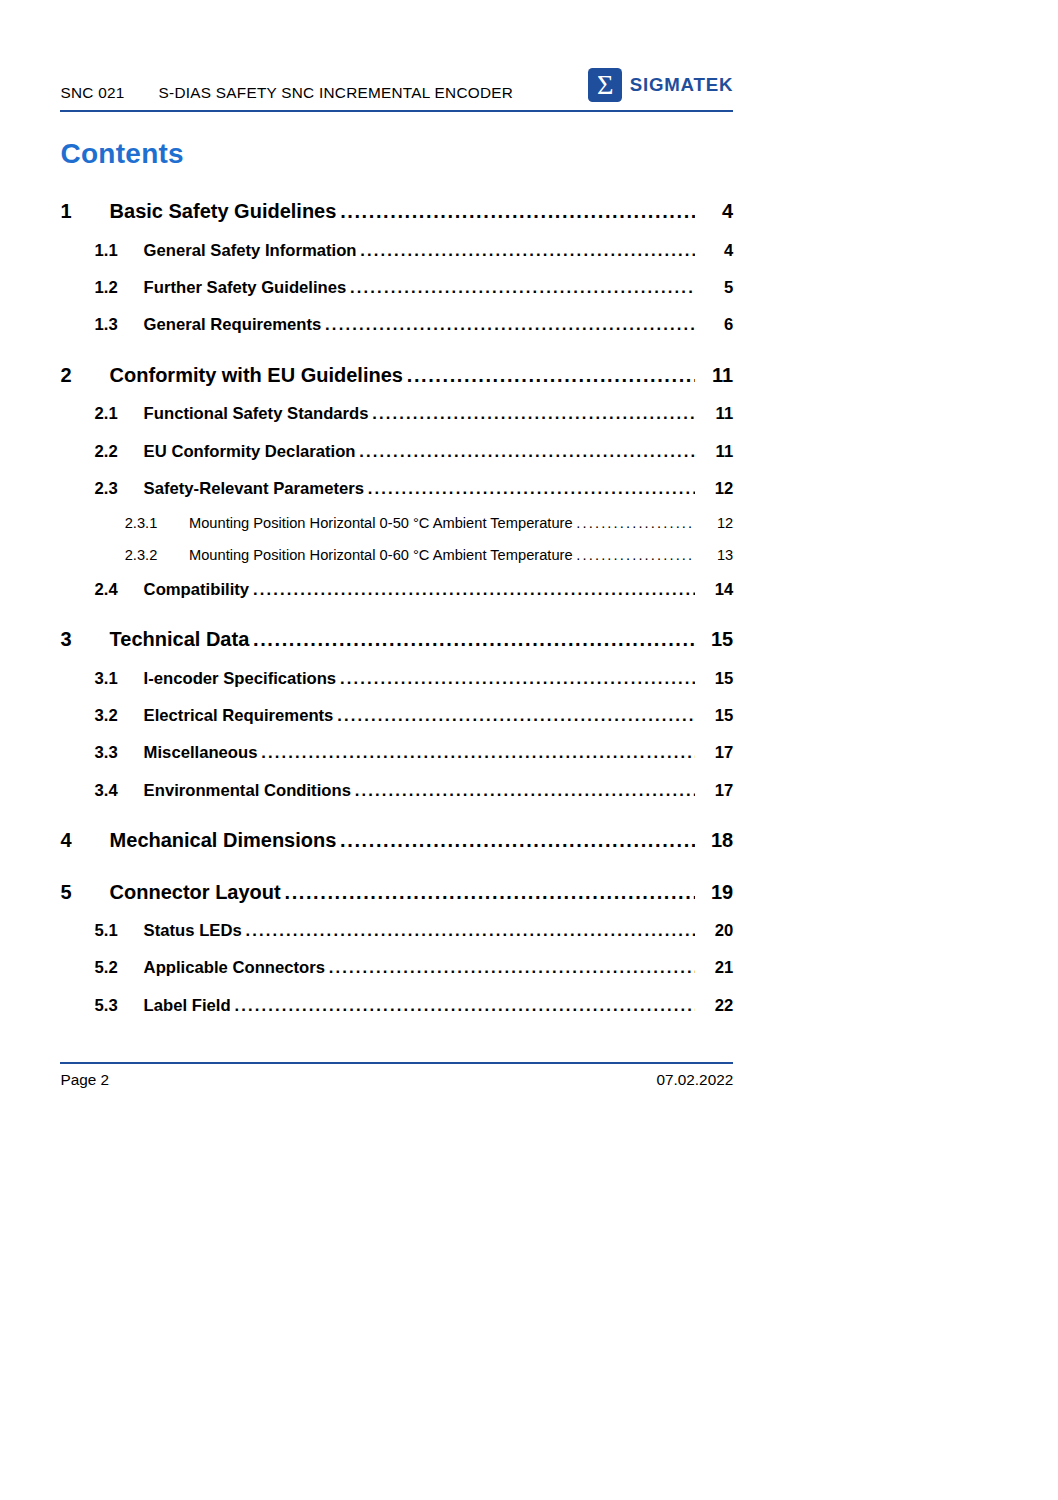SNC 021 S-DIAS SAFETY SNC INCREMENTAL ENCODER
SIGMATEK
Contents
1 Basic Safety Guidelines .......................................................................................................... 4
1.1 General Safety Information .......................................................................................................... 4
1.2 Further Safety Guidelines .......................................................................................................... 5
1.3 General Requirements .......................................................................................................... 6
2 Conformity with EU Guidelines .......................................................................................................... 11
2.1 Functional Safety Standards .......................................................................................................... 11
2.2 EU Conformity Declaration .......................................................................................................... 11
2.3 Safety-Relevant Parameters .......................................................................................................... 12
2.3.1 Mounting Position Horizontal 0-50 °C Ambient Temperature .......................................................................................................... 12
2.3.2 Mounting Position Horizontal 0-60 °C Ambient Temperature .......................................................................................................... 13
2.4 Compatibility .......................................................................................................... 14
3 Technical Data .......................................................................................................... 15
3.1 I-encoder Specifications .......................................................................................................... 15
3.2 Electrical Requirements .......................................................................................................... 15
3.3 Miscellaneous .......................................................................................................... 17
3.4 Environmental Conditions .......................................................................................................... 17
4 Mechanical Dimensions .......................................................................................................... 18
5 Connector Layout .......................................................................................................... 19
5.1 Status LEDs .......................................................................................................... 20
5.2 Applicable Connectors .......................................................................................................... 21
5.3 Label Field .......................................................................................................... 22
Page 2 07.02.2022